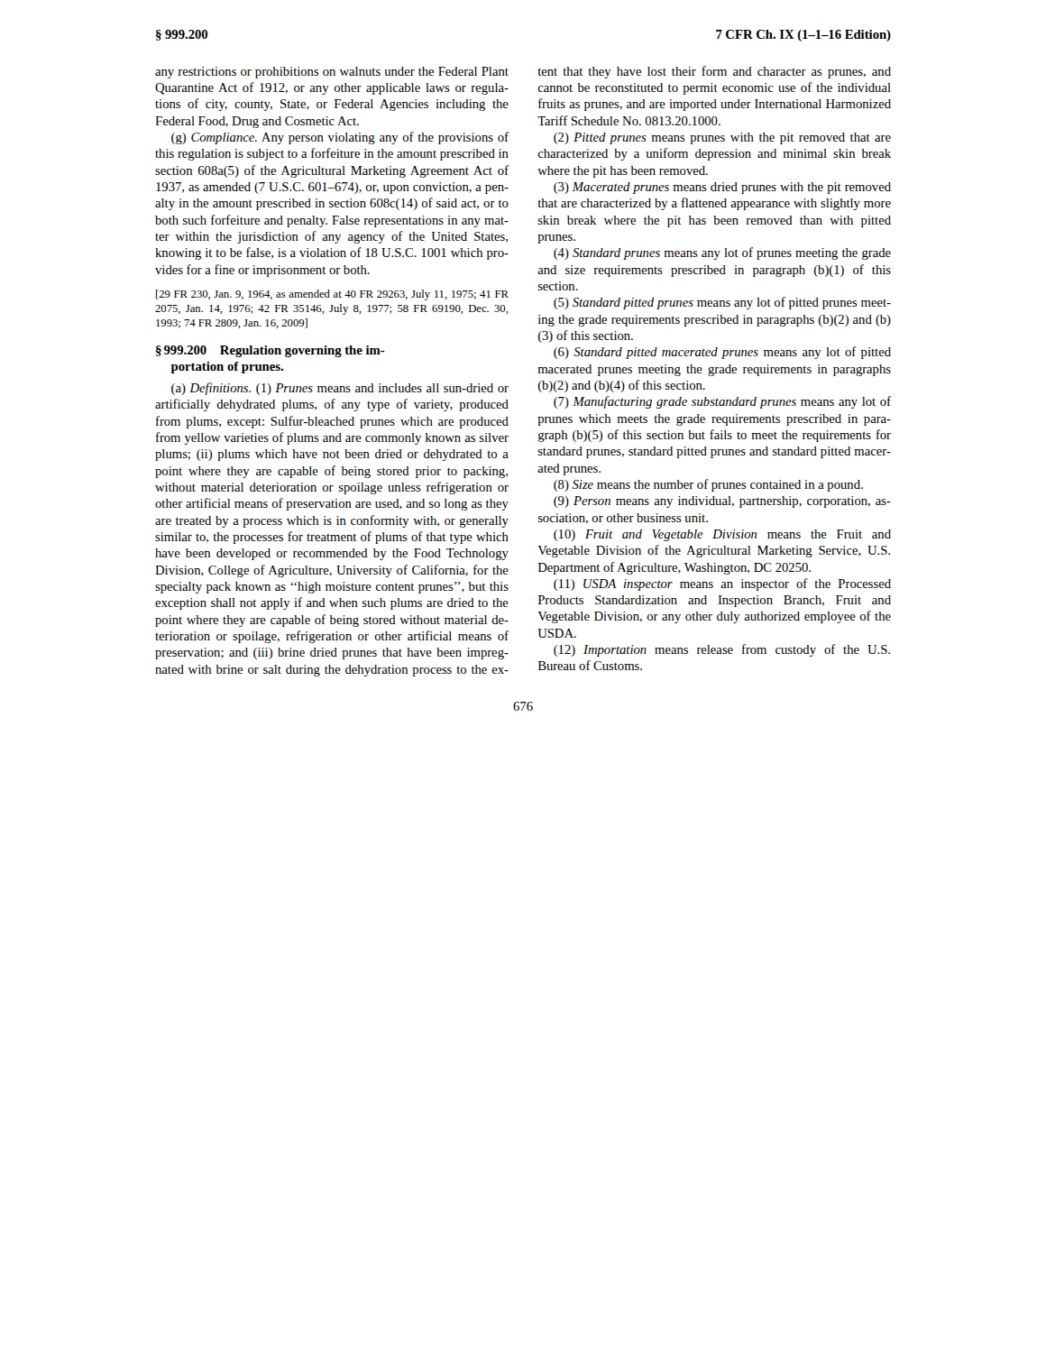§ 999.200 7 CFR Ch. IX (1–1–16 Edition)
any restrictions or prohibitions on walnuts under the Federal Plant Quarantine Act of 1912, or any other applicable laws or regulations of city, county, State, or Federal Agencies including the Federal Food, Drug and Cosmetic Act.
(g) Compliance. Any person violating any of the provisions of this regulation is subject to a forfeiture in the amount prescribed in section 608a(5) of the Agricultural Marketing Agreement Act of 1937, as amended (7 U.S.C. 601–674), or, upon conviction, a penalty in the amount prescribed in section 608c(14) of said act, or to both such forfeiture and penalty. False representations in any matter within the jurisdiction of any agency of the United States, knowing it to be false, is a violation of 18 U.S.C. 1001 which provides for a fine or imprisonment or both.
[29 FR 230, Jan. 9, 1964, as amended at 40 FR 29263, July 11, 1975; 41 FR 2075, Jan. 14, 1976; 42 FR 35146, July 8, 1977; 58 FR 69190, Dec. 30, 1993; 74 FR 2809, Jan. 16, 2009]
§999.200 Regulation governing the im-portation of prunes.
(a) Definitions. (1) Prunes means and includes all sun-dried or artificially dehydrated plums, of any type of variety, produced from plums, except: Sulfur-bleached prunes which are produced from yellow varieties of plums and are commonly known as silver plums; (ii) plums which have not been dried or dehydrated to a point where they are capable of being stored prior to packing, without material deterioration or spoilage unless refrigeration or other artificial means of preservation are used, and so long as they are treated by a process which is in conformity with, or generally similar to, the processes for treatment of plums of that type which have been developed or recommended by the Food Technology Division, College of Agriculture, University of California, for the specialty pack known as ‘‘high moisture content prunes’’, but this exception shall not apply if and when such plums are dried to the point where they are capable of being stored without material deterioration or spoilage, refrigeration or other artificial means of preservation; and (iii) brine dried prunes that have been impregnated with brine or salt during the dehydration process to the extent that they have lost their form and character as prunes, and cannot be reconstituted to permit economic use of the individual fruits as prunes, and are imported under International Harmonized Tariff Schedule No. 0813.20.1000.
(2) Pitted prunes means prunes with the pit removed that are characterized by a uniform depression and minimal skin break where the pit has been removed.
(3) Macerated prunes means dried prunes with the pit removed that are characterized by a flattened appearance with slightly more skin break where the pit has been removed than with pitted prunes.
(4) Standard prunes means any lot of prunes meeting the grade and size requirements prescribed in paragraph (b)(1) of this section.
(5) Standard pitted prunes means any lot of pitted prunes meeting the grade requirements prescribed in paragraphs (b)(2) and (b)(3) of this section.
(6) Standard pitted macerated prunes means any lot of pitted macerated prunes meeting the grade requirements in paragraphs (b)(2) and (b)(4) of this section.
(7) Manufacturing grade substandard prunes means any lot of prunes which meets the grade requirements prescribed in paragraph (b)(5) of this section but fails to meet the requirements for standard prunes, standard pitted prunes and standard pitted macerated prunes.
(8) Size means the number of prunes contained in a pound.
(9) Person means any individual, partnership, corporation, association, or other business unit.
(10) Fruit and Vegetable Division means the Fruit and Vegetable Division of the Agricultural Marketing Service, U.S. Department of Agriculture, Washington, DC 20250.
(11) USDA inspector means an inspector of the Processed Products Standardization and Inspection Branch, Fruit and Vegetable Division, or any other duly authorized employee of the USDA.
(12) Importation means release from custody of the U.S. Bureau of Customs.
676